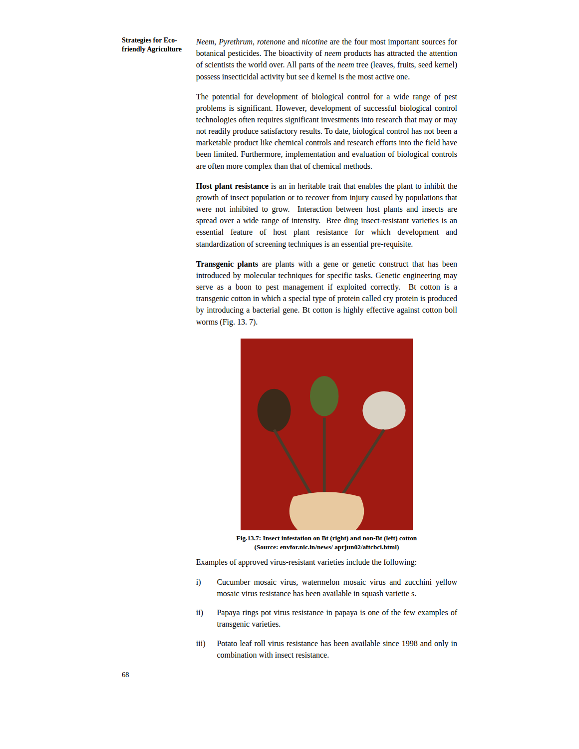Strategies for Eco-
friendly Agriculture
Neem, Pyrethrum, rotenone and nicotine are the four most important sources for botanical pesticides. The bioactivity of neem products has attracted the attention of scientists the world over. All parts of the neem tree (leaves, fruits, seed kernel) possess insecticidal activity but see d kernel is the most active one.
The potential for development of biological control for a wide range of pest problems is significant. However, development of successful biological control technologies often requires significant investments into research that may or may not readily produce satisfactory results. To date, biological control has not been a marketable product like chemical controls and research efforts into the field have been limited. Furthermore, implementation and evaluation of biological controls are often more complex than that of chemical methods.
Host plant resistance is an in heritable trait that enables the plant to inhibit the growth of insect population or to recover from injury caused by populations that were not inhibited to grow. Interaction between host plants and insects are spread over a wide range of intensity. Bree ding insect-resistant varieties is an essential feature of host plant resistance for which development and standardization of screening techniques is an essential pre-requisite.
Transgenic plants are plants with a gene or genetic construct that has been introduced by molecular techniques for specific tasks. Genetic engineering may serve as a boon to pest management if exploited correctly. Bt cotton is a transgenic cotton in which a special type of protein called cry protein is produced by introducing a bacterial gene. Bt cotton is highly effective against cotton boll worms (Fig. 13. 7).
Fig.13.7: Insect infestation on Bt (right) and non-Bt (left) cotton (Source: envfor.nic.in/news/ aprjun02/aftcbci.html)
Examples of approved virus-resistant varieties include the following:
i) Cucumber mosaic virus, watermelon mosaic virus and zucchini yellow mosaic virus resistance has been available in squash varietie s.
ii) Papaya rings pot virus resistance in papaya is one of the few examples of transgenic varieties.
iii) Potato leaf roll virus resistance has been available since 1998 and only in combination with insect resistance.
68